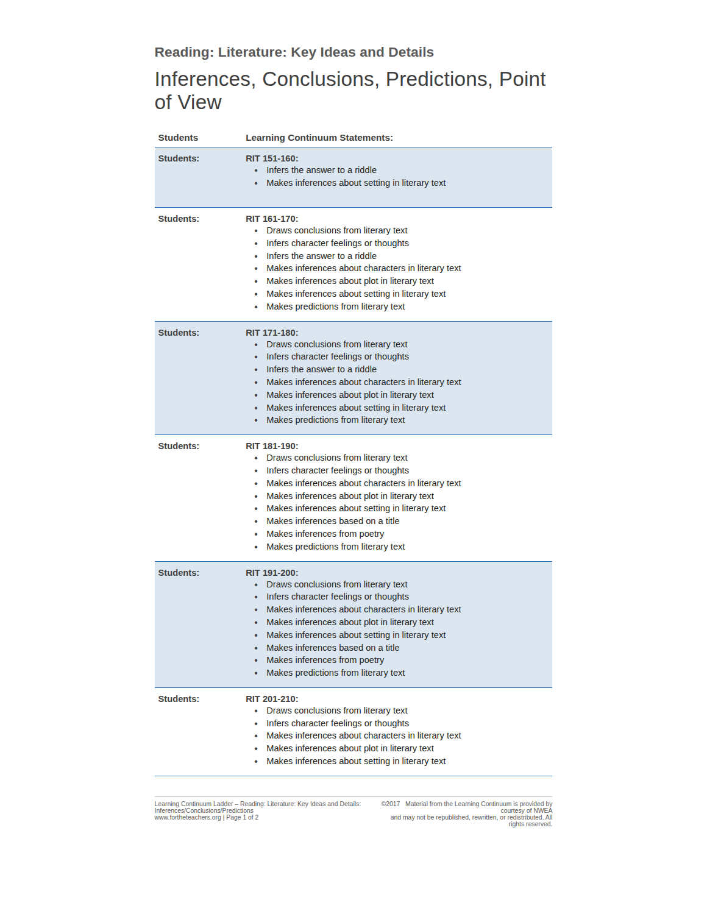Reading: Literature: Key Ideas and Details
Inferences, Conclusions, Predictions, Point of View
| Students | Learning Continuum Statements: |
| --- | --- |
| Students: | RIT 151-160: Infers the answer to a riddle Makes inferences about setting in literary text |
| Students: | RIT 161-170: Draws conclusions from literary text Infers character feelings or thoughts Infers the answer to a riddle Makes inferences about characters in literary text Makes inferences about plot in literary text Makes inferences about setting in literary text Makes predictions from literary text |
| Students: | RIT 171-180: Draws conclusions from literary text Infers character feelings or thoughts Infers the answer to a riddle Makes inferences about characters in literary text Makes inferences about plot in literary text Makes inferences about setting in literary text Makes predictions from literary text |
| Students: | RIT 181-190: Draws conclusions from literary text Infers character feelings or thoughts Makes inferences about characters in literary text Makes inferences about plot in literary text Makes inferences about setting in literary text Makes inferences based on a title Makes inferences from poetry Makes predictions from literary text |
| Students: | RIT 191-200: Draws conclusions from literary text Infers character feelings or thoughts Makes inferences about characters in literary text Makes inferences about plot in literary text Makes inferences about setting in literary text Makes inferences based on a title Makes inferences from poetry Makes predictions from literary text |
| Students: | RIT 201-210: Draws conclusions from literary text Infers character feelings or thoughts Makes inferences about characters in literary text Makes inferences about plot in literary text Makes inferences about setting in literary text |
Learning Continuum Ladder – Reading: Literature: Key Ideas and Details: Inferences/Conclusions/Predictions
www.fortheteachers.org | Page 1 of 2
©2017 Material from the Learning Continuum is provided by courtesy of NWEA
and may not be republished, rewritten, or redistributed. All rights reserved.